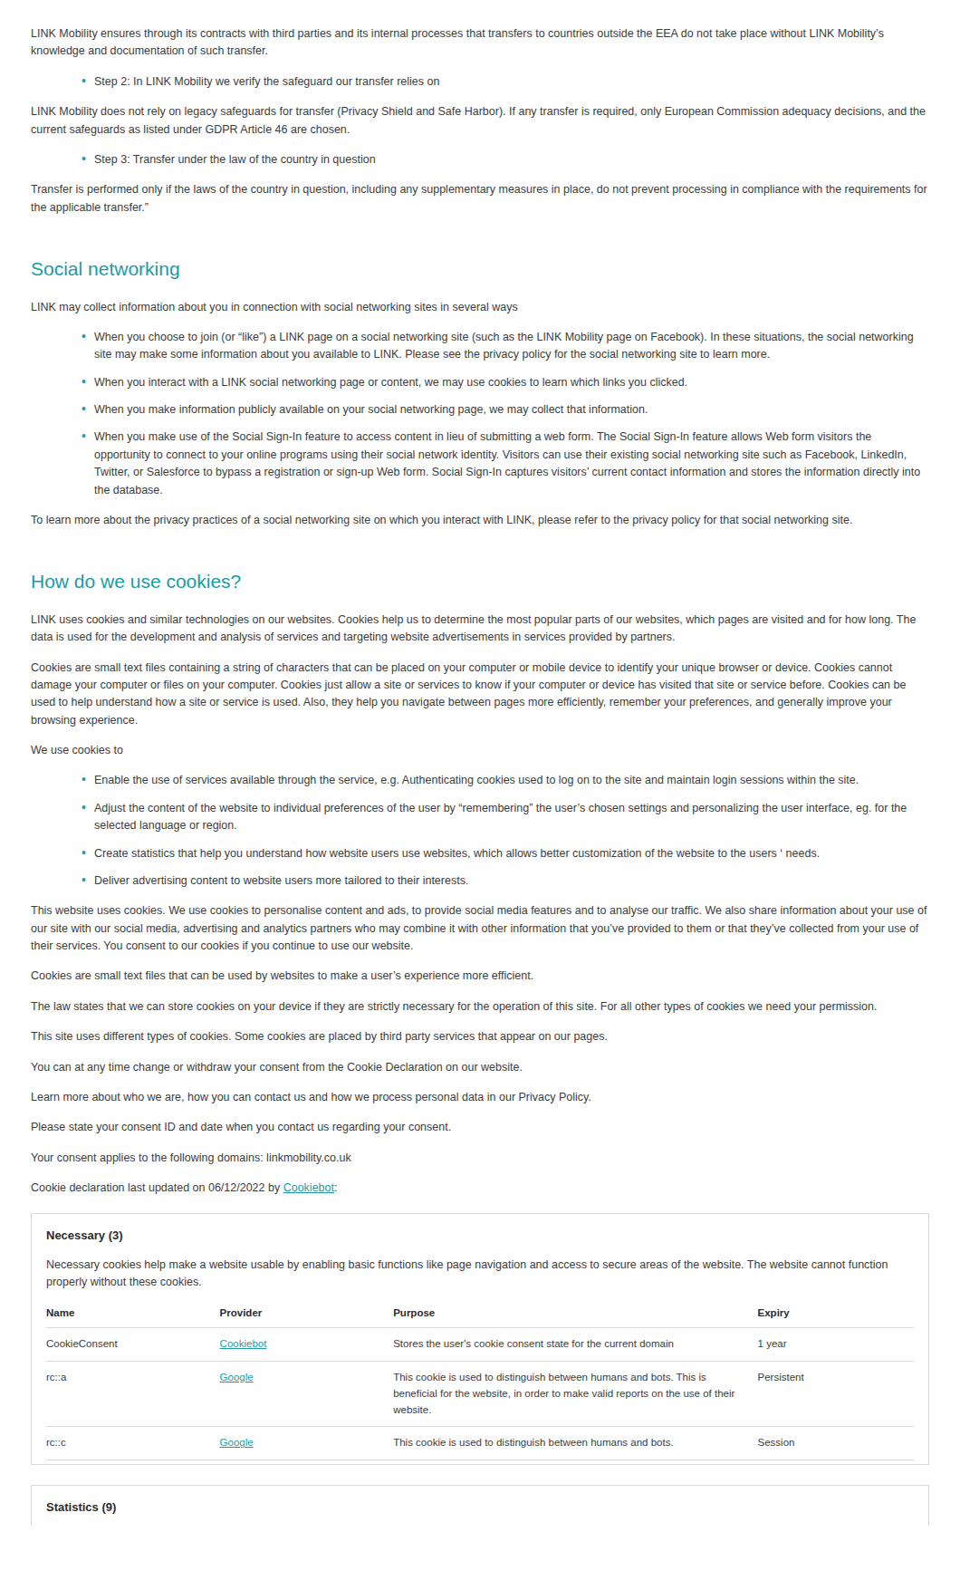LINK Mobility ensures through its contracts with third parties and its internal processes that transfers to countries outside the EEA do not take place without LINK Mobility’s knowledge and documentation of such transfer.
Step 2: In LINK Mobility we verify the safeguard our transfer relies on
LINK Mobility does not rely on legacy safeguards for transfer (Privacy Shield and Safe Harbor). If any transfer is required, only European Commission adequacy decisions, and the current safeguards as listed under GDPR Article 46 are chosen.
Step 3: Transfer under the law of the country in question
Transfer is performed only if the laws of the country in question, including any supplementary measures in place, do not prevent processing in compliance with the requirements for the applicable transfer.”
Social networking
LINK may collect information about you in connection with social networking sites in several ways
When you choose to join (or “like”) a LINK page on a social networking site (such as the LINK Mobility page on Facebook). In these situations, the social networking site may make some information about you available to LINK. Please see the privacy policy for the social networking site to learn more.
When you interact with a LINK social networking page or content, we may use cookies to learn which links you clicked.
When you make information publicly available on your social networking page, we may collect that information.
When you make use of the Social Sign-In feature to access content in lieu of submitting a web form. The Social Sign-In feature allows Web form visitors the opportunity to connect to your online programs using their social network identity. Visitors can use their existing social networking site such as Facebook, LinkedIn, Twitter, or Salesforce to bypass a registration or sign-up Web form. Social Sign-In captures visitors’ current contact information and stores the information directly into the database.
To learn more about the privacy practices of a social networking site on which you interact with LINK, please refer to the privacy policy for that social networking site.
How do we use cookies?
LINK uses cookies and similar technologies on our websites. Cookies help us to determine the most popular parts of our websites, which pages are visited and for how long. The data is used for the development and analysis of services and targeting website advertisements in services provided by partners.
Cookies are small text files containing a string of characters that can be placed on your computer or mobile device to identify your unique browser or device. Cookies cannot damage your computer or files on your computer. Cookies just allow a site or services to know if your computer or device has visited that site or service before. Cookies can be used to help understand how a site or service is used. Also, they help you navigate between pages more efficiently, remember your preferences, and generally improve your browsing experience.
We use cookies to
Enable the use of services available through the service, e.g. Authenticating cookies used to log on to the site and maintain login sessions within the site.
Adjust the content of the website to individual preferences of the user by “remembering” the user’s chosen settings and personalizing the user interface, eg. for the selected language or region.
Create statistics that help you understand how website users use websites, which allows better customization of the website to the users ‘ needs.
Deliver advertising content to website users more tailored to their interests.
This website uses cookies. We use cookies to personalise content and ads, to provide social media features and to analyse our traffic. We also share information about your use of our site with our social media, advertising and analytics partners who may combine it with other information that you’ve provided to them or that they’ve collected from your use of their services. You consent to our cookies if you continue to use our website.
Cookies are small text files that can be used by websites to make a user’s experience more efficient.
The law states that we can store cookies on your device if they are strictly necessary for the operation of this site. For all other types of cookies we need your permission.
This site uses different types of cookies. Some cookies are placed by third party services that appear on our pages.
You can at any time change or withdraw your consent from the Cookie Declaration on our website.
Learn more about who we are, how you can contact us and how we process personal data in our Privacy Policy.
Please state your consent ID and date when you contact us regarding your consent.
Your consent applies to the following domains: linkmobility.co.uk
Cookie declaration last updated on 06/12/2022 by Cookiebot:
Necessary (3)
Necessary cookies help make a website usable by enabling basic functions like page navigation and access to secure areas of the website. The website cannot function properly without these cookies.
| Name | Provider | Purpose | Expiry |
| --- | --- | --- | --- |
| CookieConsent | Cookiebot | Stores the user's cookie consent state for the current domain | 1 year |
| rc::a | Google | This cookie is used to distinguish between humans and bots. This is beneficial for the website, in order to make valid reports on the use of their website. | Persistent |
| rc::c | Google | This cookie is used to distinguish between humans and bots. | Session |
Statistics (9)